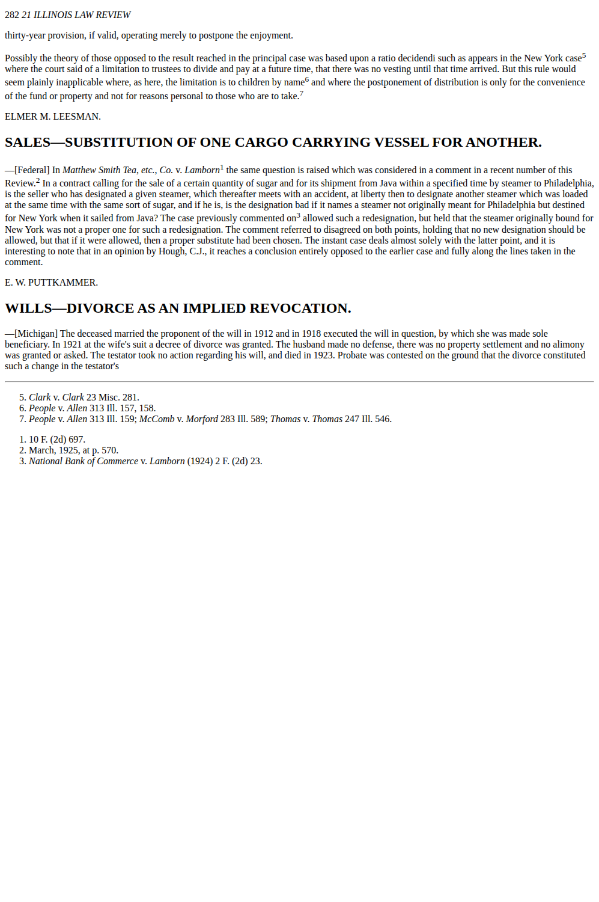282 21 ILLINOIS LAW REVIEW
thirty-year provision, if valid, operating merely to postpone the enjoyment.
Possibly the theory of those opposed to the result reached in the principal case was based upon a ratio decidendi such as appears in the New York case5 where the court said of a limitation to trustees to divide and pay at a future time, that there was no vesting until that time arrived. But this rule would seem plainly inapplicable where, as here, the limitation is to children by name6 and where the postponement of distribution is only for the convenience of the fund or property and not for reasons personal to those who are to take.7
ELMER M. LEESMAN.
SALES—SUBSTITUTION OF ONE CARGO CARRYING VESSEL FOR ANOTHER.
—[Federal] In Matthew Smith Tea, etc., Co. v. Lamborn1 the same question is raised which was considered in a comment in a recent number of this Review.2 In a contract calling for the sale of a certain quantity of sugar and for its shipment from Java within a specified time by steamer to Philadelphia, is the seller who has designated a given steamer, which thereafter meets with an accident, at liberty then to designate another steamer which was loaded at the same time with the same sort of sugar, and if he is, is the designation bad if it names a steamer not originally meant for Philadelphia but destined for New York when it sailed from Java? The case previously commented on3 allowed such a redesignation, but held that the steamer originally bound for New York was not a proper one for such a redesignation. The comment referred to disagreed on both points, holding that no new designation should be allowed, but that if it were allowed, then a proper substitute had been chosen. The instant case deals almost solely with the latter point, and it is interesting to note that in an opinion by Hough, C.J., it reaches a conclusion entirely opposed to the earlier case and fully along the lines taken in the comment.
E. W. PUTTKAMMER.
WILLS—DIVORCE AS AN IMPLIED REVOCATION.
—[Michigan] The deceased married the proponent of the will in 1912 and in 1918 executed the will in question, by which she was made sole beneficiary. In 1921 at the wife's suit a decree of divorce was granted. The husband made no defense, there was no property settlement and no alimony was granted or asked. The testator took no action regarding his will, and died in 1923. Probate was contested on the ground that the divorce constituted such a change in the testator's
Clark v. Clark 23 Misc. 281.
People v. Allen 313 Ill. 157, 158.
People v. Allen 313 Ill. 159; McComb v. Morford 283 Ill. 589; Thomas v. Thomas 247 Ill. 546.
10 F. (2d) 697.
March, 1925, at p. 570.
National Bank of Commerce v. Lamborn (1924) 2 F. (2d) 23.